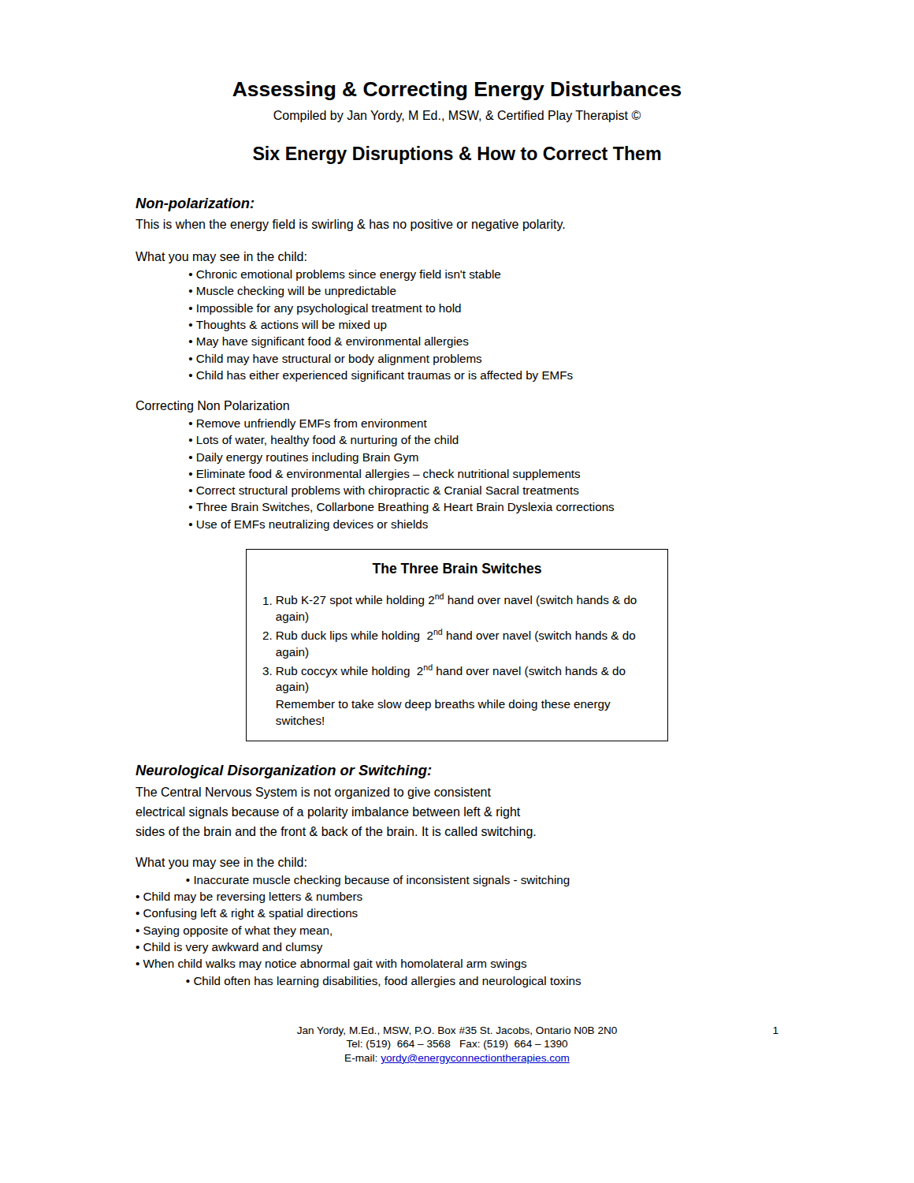Assessing & Correcting Energy Disturbances
Compiled by Jan Yordy, M Ed., MSW, & Certified Play Therapist ©
Six Energy Disruptions & How to Correct Them
Non-polarization:
This is when the energy field is swirling & has no positive or negative polarity.
What you may see in the child:
Chronic emotional problems since energy field isn't stable
Muscle checking will be unpredictable
Impossible for any psychological treatment to hold
Thoughts & actions will be mixed up
May have significant food & environmental allergies
Child may have structural or body alignment problems
Child has either experienced significant traumas or is affected by EMFs
Correcting Non Polarization
Remove unfriendly EMFs from environment
Lots of water, healthy food & nurturing of the child
Daily energy routines including Brain Gym
Eliminate food & environmental allergies – check nutritional supplements
Correct structural problems with chiropractic & Cranial Sacral treatments
Three Brain Switches, Collarbone Breathing & Heart Brain Dyslexia corrections
Use of EMFs neutralizing devices or shields
The Three Brain Switches
Rub K-27 spot while holding 2nd hand over navel (switch hands & do again)
Rub duck lips while holding 2nd hand over navel (switch hands & do again)
Rub coccyx while holding 2nd hand over navel (switch hands & do again)
Remember to take slow deep breaths while doing these energy switches!
Neurological Disorganization or Switching:
The Central Nervous System is not organized to give consistent
electrical signals because of a polarity imbalance between left & right
sides of the brain and the front & back of the brain. It is called switching.
What you may see in the child:
Inaccurate muscle checking because of inconsistent signals - switching
Child may be reversing letters & numbers
Confusing left & right & spatial directions
Saying opposite of what they mean,
Child is very awkward and clumsy
When child walks may notice abnormal gait with homolateral arm swings
Child often has learning disabilities, food allergies and neurological toxins
1
Jan Yordy, M.Ed., MSW, P.O. Box #35 St. Jacobs, Ontario N0B 2N0
Tel: (519) 664 – 3568 Fax: (519) 664 – 1390
E-mail: yordy@energyconnectiontherapies.com